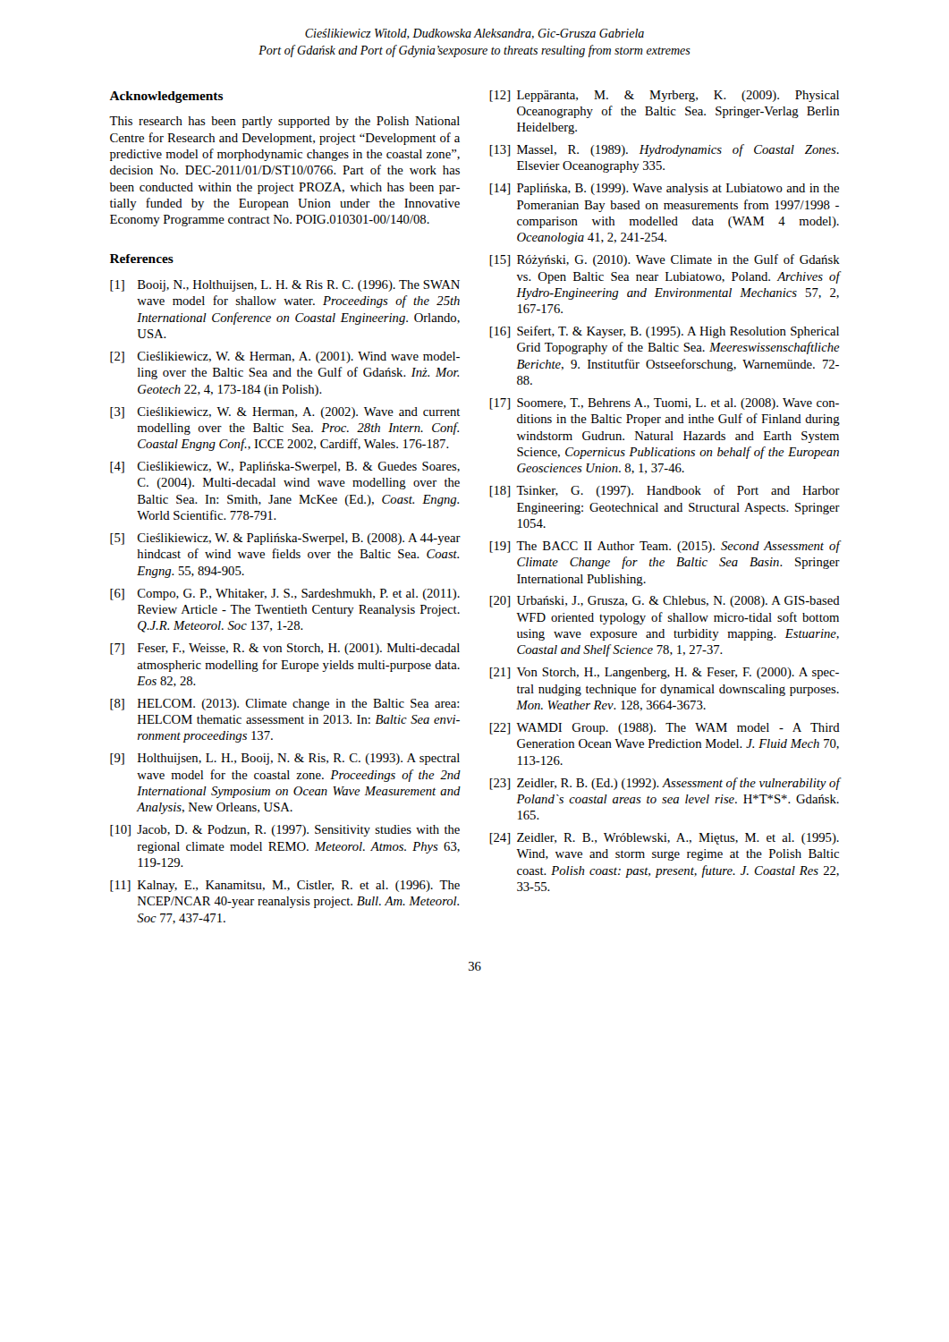Cieślikiewicz Witold, Dudkowska Aleksandra, Gic-Grusza Gabriela
Port of Gdańsk and Port of Gdynia’sexposure to threats resulting from storm extremes
Acknowledgements
This research has been partly supported by the Polish National Centre for Research and Development, project “Development of a predictive model of morphodynamic changes in the coastal zone”, decision No. DEC-2011/01/D/ST10/0766. Part of the work has been conducted within the project PROZA, which has been partially funded by the European Union under the Innovative Economy Programme contract No. POIG.010301-00/140/08.
References
[1] Booij, N., Holthuijsen, L. H. & Ris R. C. (1996). The SWAN wave model for shallow water. Proceedings of the 25th International Conference on Coastal Engineering. Orlando, USA.
[2] Cieślikiewicz, W. & Herman, A. (2001). Wind wave modelling over the Baltic Sea and the Gulf of Gdańsk. Inż. Mor. Geotech 22, 4, 173-184 (in Polish).
[3] Cieślikiewicz, W. & Herman, A. (2002). Wave and current modelling over the Baltic Sea. Proc. 28th Intern. Conf. Coastal Engng Conf., ICCE 2002, Cardiff, Wales. 176-187.
[4] Cieślikiewicz, W., Paplińska-Swerpel, B. & Guedes Soares, C. (2004). Multi-decadal wind wave modelling over the Baltic Sea. In: Smith, Jane McKee (Ed.), Coast. Engng. World Scientific. 778-791.
[5] Cieślikiewicz, W. & Paplińska-Swerpel, B. (2008). A 44-year hindcast of wind wave fields over the Baltic Sea. Coast. Engng. 55, 894-905.
[6] Compo, G. P., Whitaker, J. S., Sardeshmukh, P. et al. (2011). Review Article - The Twentieth Century Reanalysis Project. Q.J.R. Meteorol. Soc 137, 1-28.
[7] Feser, F., Weisse, R. & von Storch, H. (2001). Multi-decadal atmospheric modelling for Europe yields multi-purpose data. Eos 82, 28.
[8] HELCOM. (2013). Climate change in the Baltic Sea area: HELCOM thematic assessment in 2013. In: Baltic Sea environment proceedings 137.
[9] Holthuijsen, L. H., Booij, N. & Ris, R. C. (1993). A spectral wave model for the coastal zone. Proceedings of the 2nd International Symposium on Ocean Wave Measurement and Analysis, New Orleans, USA.
[10] Jacob, D. & Podzun, R. (1997). Sensitivity studies with the regional climate model REMO. Meteorol. Atmos. Phys 63, 119-129.
[11] Kalnay, E., Kanamitsu, M., Cistler, R. et al. (1996). The NCEP/NCAR 40-year reanalysis project. Bull. Am. Meteorol. Soc 77, 437-471.
[12] Leppäranta, M. & Myrberg, K. (2009). Physical Oceanography of the Baltic Sea. Springer-Verlag Berlin Heidelberg.
[13] Massel, R. (1989). Hydrodynamics of Coastal Zones. Elsevier Oceanography 335.
[14] Paplińska, B. (1999). Wave analysis at Lubiatowo and in the Pomeranian Bay based on measurements from 1997/1998 - comparison with modelled data (WAM 4 model). Oceanologia 41, 2, 241-254.
[15] Różyński, G. (2010). Wave Climate in the Gulf of Gdańsk vs. Open Baltic Sea near Lubiatowo, Poland. Archives of Hydro-Engineering and Environmental Mechanics 57, 2, 167-176.
[16] Seifert, T. & Kayser, B. (1995). A High Resolution Spherical Grid Topography of the Baltic Sea. Meereswissenschaftliche Berichte, 9. Institutfür Ostseeforschung, Warnemünde. 72-88.
[17] Soomere, T., Behrens A., Tuomi, L. et al. (2008). Wave conditions in the Baltic Proper and inthe Gulf of Finland during windstorm Gudrun. Natural Hazards and Earth System Science, Copernicus Publications on behalf of the European Geosciences Union. 8, 1, 37-46.
[18] Tsinker, G. (1997). Handbook of Port and Harbor Engineering: Geotechnical and Structural Aspects. Springer 1054.
[19] The BACC II Author Team. (2015). Second Assessment of Climate Change for the Baltic Sea Basin. Springer International Publishing.
[20] Urbański, J., Grusza, G. & Chlebus, N. (2008). A GIS-based WFD oriented typology of shallow micro-tidal soft bottom using wave exposure and turbidity mapping. Estuarine, Coastal and Shelf Science 78, 1, 27-37.
[21] Von Storch, H., Langenberg, H. & Feser, F. (2000). A spectral nudging technique for dynamical downscaling purposes. Mon. Weather Rev. 128, 3664-3673.
[22] WAMDI Group. (1988). The WAM model - A Third Generation Ocean Wave Prediction Model. J. Fluid Mech 70, 113-126.
[23] Zeidler, R. B. (Ed.) (1992). Assessment of the vulnerability of Poland`s coastal areas to sea level rise. H*T*S*. Gdańsk. 165.
[24] Zeidler, R. B., Wróblewski, A., Miętus, M. et al. (1995). Wind, wave and storm surge regime at the Polish Baltic coast. Polish coast: past, present, future. J. Coastal Res 22, 33-55.
36